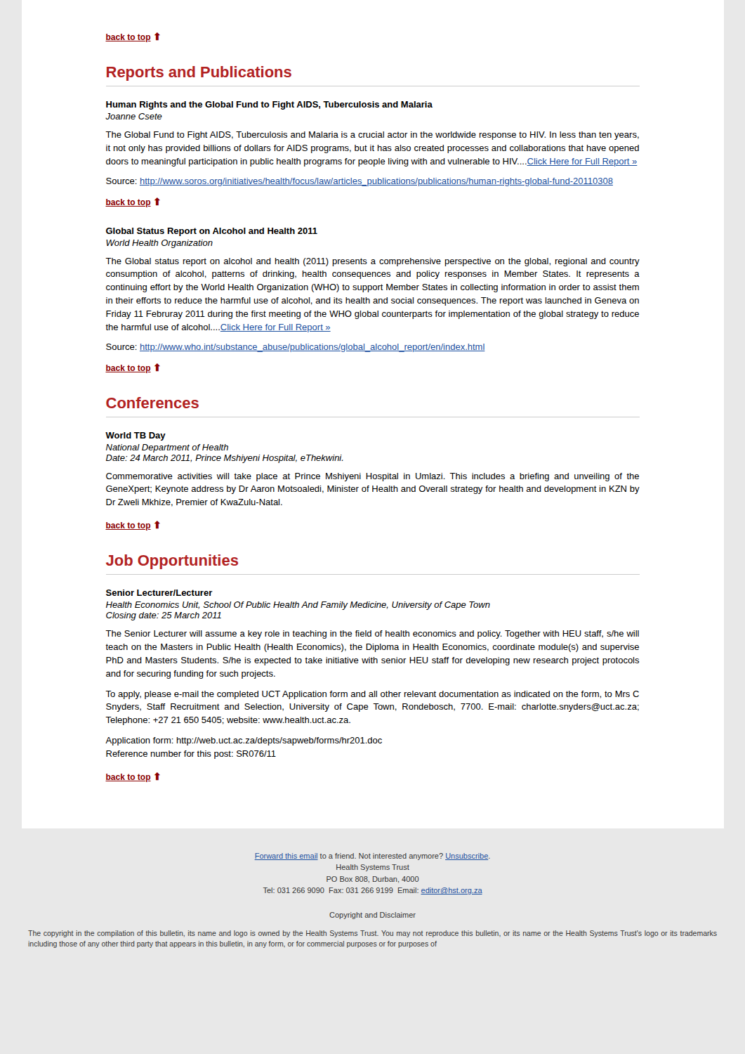back to top ⬆
Reports and Publications
Human Rights and the Global Fund to Fight AIDS, Tuberculosis and Malaria
Joanne Csete
The Global Fund to Fight AIDS, Tuberculosis and Malaria is a crucial actor in the worldwide response to HIV. In less than ten years, it not only has provided billions of dollars for AIDS programs, but it has also created processes and collaborations that have opened doors to meaningful participation in public health programs for people living with and vulnerable to HIV....Click Here for Full Report »
Source: http://www.soros.org/initiatives/health/focus/law/articles_publications/publications/human-rights-global-fund-20110308
back to top ⬆
Global Status Report on Alcohol and Health 2011
World Health Organization
The Global status report on alcohol and health (2011) presents a comprehensive perspective on the global, regional and country consumption of alcohol, patterns of drinking, health consequences and policy responses in Member States. It represents a continuing effort by the World Health Organization (WHO) to support Member States in collecting information in order to assist them in their efforts to reduce the harmful use of alcohol, and its health and social consequences. The report was launched in Geneva on Friday 11 Februray 2011 during the first meeting of the WHO global counterparts for implementation of the global strategy to reduce the harmful use of alcohol....Click Here for Full Report »
Source: http://www.who.int/substance_abuse/publications/global_alcohol_report/en/index.html
back to top ⬆
Conferences
World TB Day
National Department of Health
Date: 24 March 2011, Prince Mshiyeni Hospital, eThekwini.
Commemorative activities will take place at Prince Mshiyeni Hospital in Umlazi. This includes a briefing and unveiling of the GeneXpert; Keynote address by Dr Aaron Motsoaledi, Minister of Health and Overall strategy for health and development in KZN by Dr Zweli Mkhize, Premier of KwaZulu-Natal.
back to top ⬆
Job Opportunities
Senior Lecturer/Lecturer
Health Economics Unit, School Of Public Health And Family Medicine, University of Cape Town
Closing date: 25 March 2011
The Senior Lecturer will assume a key role in teaching in the field of health economics and policy. Together with HEU staff, s/he will teach on the Masters in Public Health (Health Economics), the Diploma in Health Economics, coordinate module(s) and supervise PhD and Masters Students. S/he is expected to take initiative with senior HEU staff for developing new research project protocols and for securing funding for such projects.
To apply, please e-mail the completed UCT Application form and all other relevant documentation as indicated on the form, to Mrs C Snyders, Staff Recruitment and Selection, University of Cape Town, Rondebosch, 7700. E-mail: charlotte.snyders@uct.ac.za; Telephone: +27 21 650 5405; website: www.health.uct.ac.za.
Application form: http://web.uct.ac.za/depts/sapweb/forms/hr201.doc
Reference number for this post: SR076/11
back to top ⬆
Forward this email to a friend. Not interested anymore? Unsubscribe.
Health Systems Trust
PO Box 808, Durban, 4000
Tel: 031 266 9090 Fax: 031 266 9199 Email: editor@hst.org.za
Copyright and Disclaimer
The copyright in the compilation of this bulletin, its name and logo is owned by the Health Systems Trust. You may not reproduce this bulletin, or its name or the Health Systems Trust's logo or its trademarks including those of any other third party that appears in this bulletin, in any form, or for commercial purposes or for purposes of